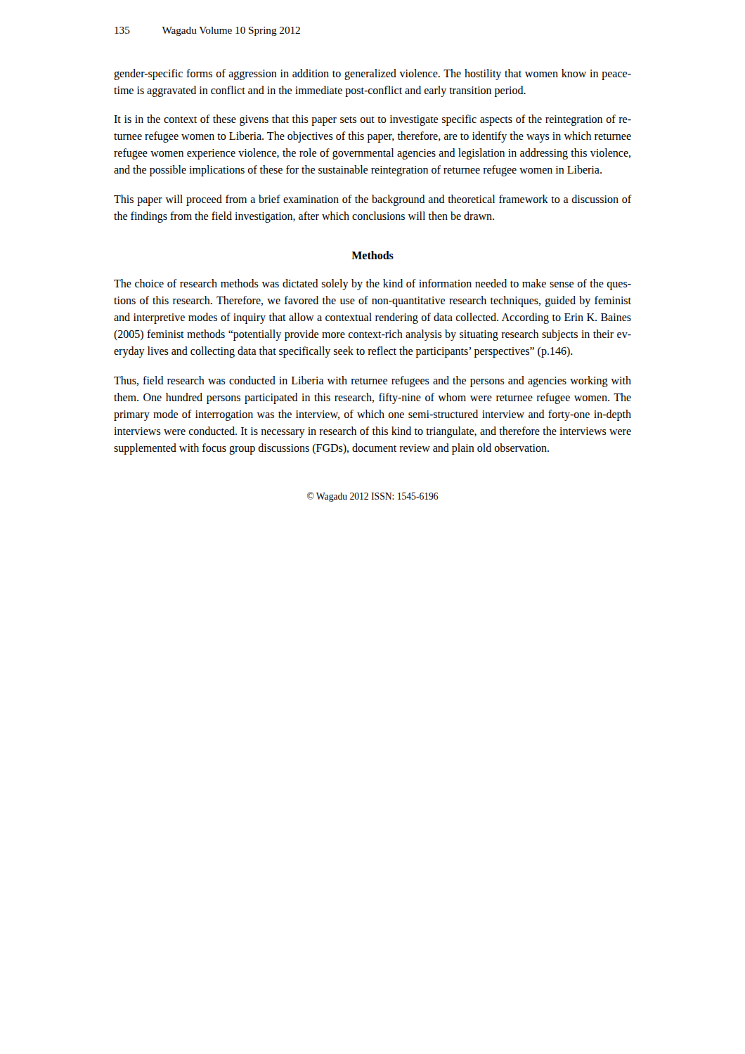135 Wagadu Volume 10 Spring 2012
gender-specific forms of aggression in addition to generalized violence. The hostility that women know in peacetime is aggravated in conflict and in the immediate post-conflict and early transition period.
It is in the context of these givens that this paper sets out to investigate specific aspects of the reintegration of returnee refugee women to Liberia. The objectives of this paper, therefore, are to identify the ways in which returnee refugee women experience violence, the role of governmental agencies and legislation in addressing this violence, and the possible implications of these for the sustainable reintegration of returnee refugee women in Liberia.
This paper will proceed from a brief examination of the background and theoretical framework to a discussion of the findings from the field investigation, after which conclusions will then be drawn.
Methods
The choice of research methods was dictated solely by the kind of information needed to make sense of the questions of this research. Therefore, we favored the use of non-quantitative research techniques, guided by feminist and interpretive modes of inquiry that allow a contextual rendering of data collected. According to Erin K. Baines (2005) feminist methods “potentially provide more context-rich analysis by situating research subjects in their everyday lives and collecting data that specifically seek to reflect the participants’ perspectives” (p.146).
Thus, field research was conducted in Liberia with returnee refugees and the persons and agencies working with them. One hundred persons participated in this research, fifty-nine of whom were returnee refugee women. The primary mode of interrogation was the interview, of which one semi-structured interview and forty-one in-depth interviews were conducted. It is necessary in research of this kind to triangulate, and therefore the interviews were supplemented with focus group discussions (FGDs), document review and plain old observation.
© Wagadu 2012 ISSN: 1545-6196